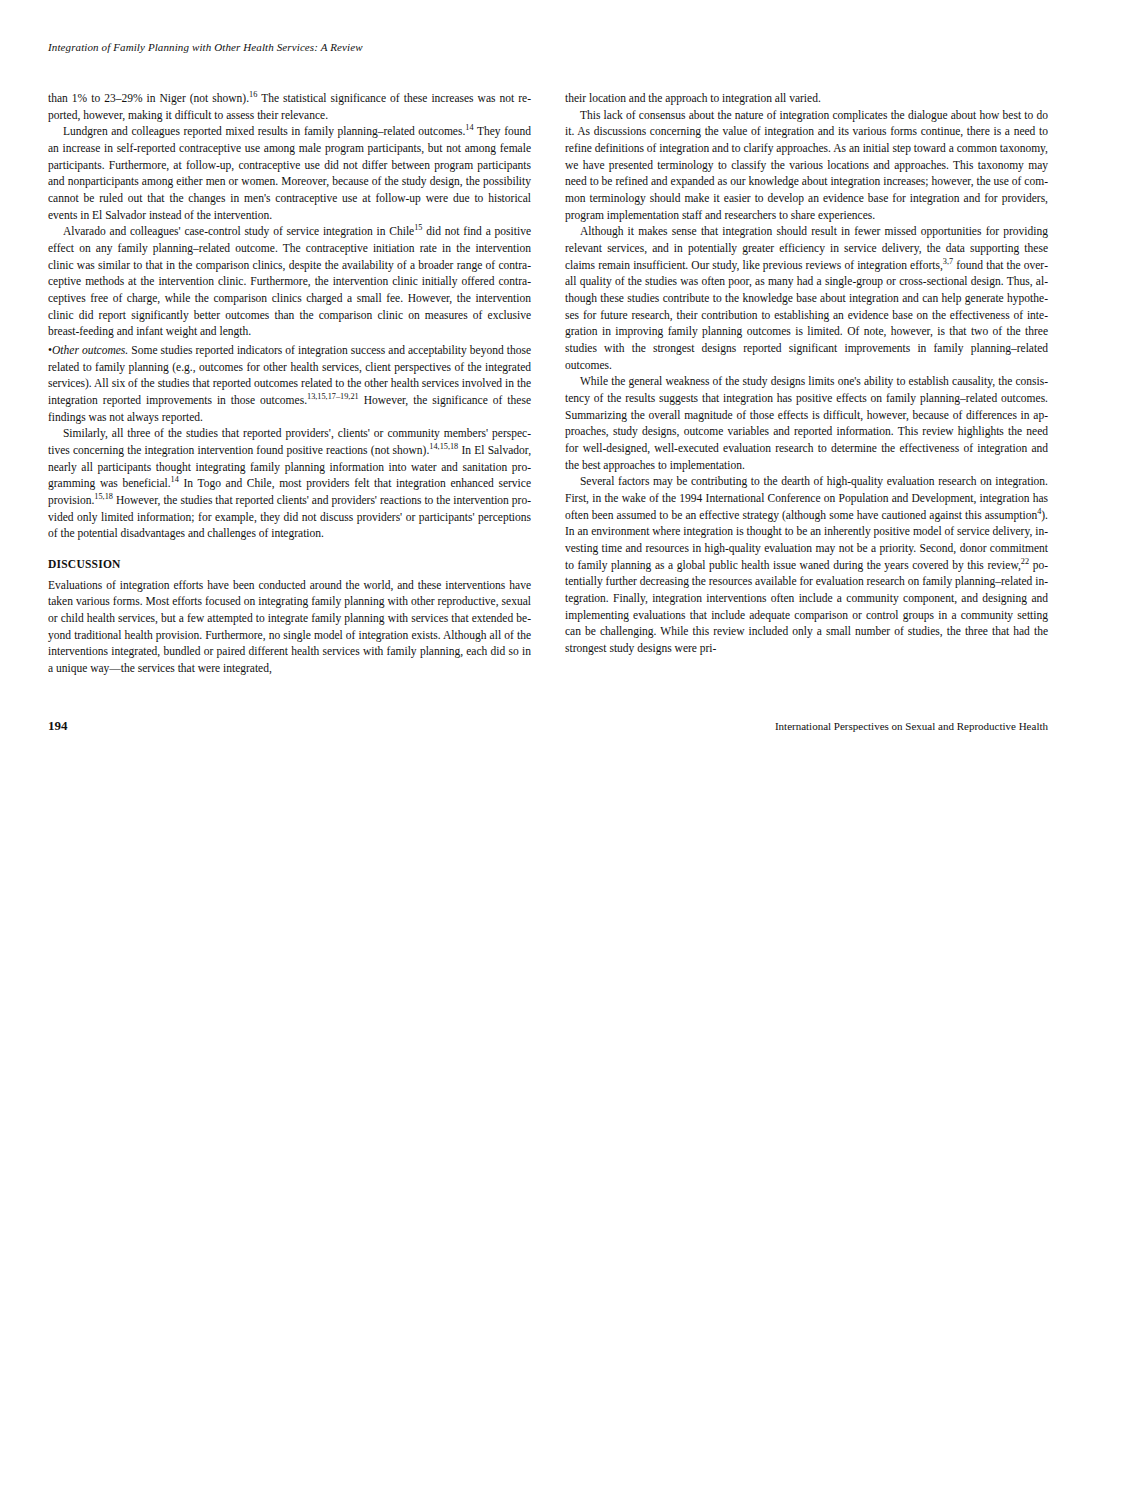Integration of Family Planning with Other Health Services: A Review
than 1% to 23–29% in Niger (not shown).16 The statistical significance of these increases was not reported, however, making it difficult to assess their relevance.
Lundgren and colleagues reported mixed results in family planning–related outcomes.14 They found an increase in self-reported contraceptive use among male program participants, but not among female participants. Furthermore, at follow-up, contraceptive use did not differ between program participants and nonparticipants among either men or women. Moreover, because of the study design, the possibility cannot be ruled out that the changes in men's contraceptive use at follow-up were due to historical events in El Salvador instead of the intervention.
Alvarado and colleagues' case-control study of service integration in Chile15 did not find a positive effect on any family planning–related outcome. The contraceptive initiation rate in the intervention clinic was similar to that in the comparison clinics, despite the availability of a broader range of contraceptive methods at the intervention clinic. Furthermore, the intervention clinic initially offered contraceptives free of charge, while the comparison clinics charged a small fee. However, the intervention clinic did report significantly better outcomes than the comparison clinic on measures of exclusive breast-feeding and infant weight and length.
•Other outcomes. Some studies reported indicators of integration success and acceptability beyond those related to family planning (e.g., outcomes for other health services, client perspectives of the integrated services). All six of the studies that reported outcomes related to the other health services involved in the integration reported improvements in those outcomes.13,15,17–19,21 However, the significance of these findings was not always reported.
Similarly, all three of the studies that reported providers', clients' or community members' perspectives concerning the integration intervention found positive reactions (not shown).14,15,18 In El Salvador, nearly all participants thought integrating family planning information into water and sanitation programming was beneficial.14 In Togo and Chile, most providers felt that integration enhanced service provision.15,18 However, the studies that reported clients' and providers' reactions to the intervention provided only limited information; for example, they did not discuss providers' or participants' perceptions of the potential disadvantages and challenges of integration.
DISCUSSION
Evaluations of integration efforts have been conducted around the world, and these interventions have taken various forms. Most efforts focused on integrating family planning with other reproductive, sexual or child health services, but a few attempted to integrate family planning with services that extended beyond traditional health provision. Furthermore, no single model of integration exists. Although all of the interventions integrated, bundled or paired different health services with family planning, each did so in a unique way—the services that were integrated,
their location and the approach to integration all varied.
This lack of consensus about the nature of integration complicates the dialogue about how best to do it. As discussions concerning the value of integration and its various forms continue, there is a need to refine definitions of integration and to clarify approaches. As an initial step toward a common taxonomy, we have presented terminology to classify the various locations and approaches. This taxonomy may need to be refined and expanded as our knowledge about integration increases; however, the use of common terminology should make it easier to develop an evidence base for integration and for providers, program implementation staff and researchers to share experiences.
Although it makes sense that integration should result in fewer missed opportunities for providing relevant services, and in potentially greater efficiency in service delivery, the data supporting these claims remain insufficient. Our study, like previous reviews of integration efforts,3,7 found that the overall quality of the studies was often poor, as many had a single-group or cross-sectional design. Thus, although these studies contribute to the knowledge base about integration and can help generate hypotheses for future research, their contribution to establishing an evidence base on the effectiveness of integration in improving family planning outcomes is limited. Of note, however, is that two of the three studies with the strongest designs reported significant improvements in family planning–related outcomes.
While the general weakness of the study designs limits one's ability to establish causality, the consistency of the results suggests that integration has positive effects on family planning–related outcomes. Summarizing the overall magnitude of those effects is difficult, however, because of differences in approaches, study designs, outcome variables and reported information. This review highlights the need for well-designed, well-executed evaluation research to determine the effectiveness of integration and the best approaches to implementation.
Several factors may be contributing to the dearth of high-quality evaluation research on integration. First, in the wake of the 1994 International Conference on Population and Development, integration has often been assumed to be an effective strategy (although some have cautioned against this assumption4). In an environment where integration is thought to be an inherently positive model of service delivery, investing time and resources in high-quality evaluation may not be a priority. Second, donor commitment to family planning as a global public health issue waned during the years covered by this review,22 potentially further decreasing the resources available for evaluation research on family planning–related integration. Finally, integration interventions often include a community component, and designing and implementing evaluations that include adequate comparison or control groups in a community setting can be challenging. While this review included only a small number of studies, the three that had the strongest study designs were pri-
194
International Perspectives on Sexual and Reproductive Health